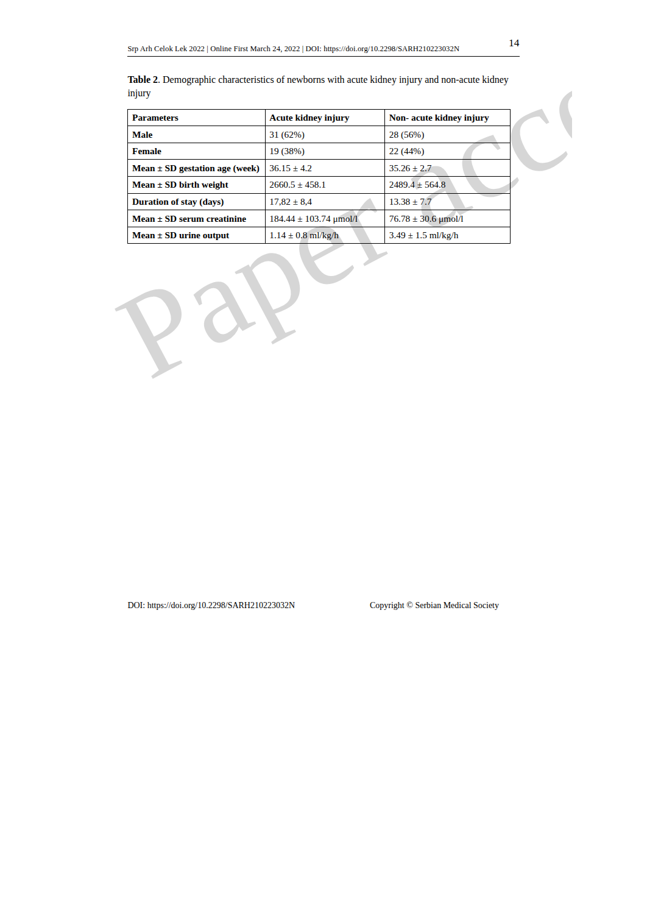Srp Arh Celok Lek 2022 | Online First March 24, 2022 | DOI: https://doi.org/10.2298/SARH210223032N 14
Table 2. Demographic characteristics of newborns with acute kidney injury and non-acute kidney injury
| Parameters | Acute kidney injury | Non- acute kidney injury |
| --- | --- | --- |
| Male | 31 (62%) | 28 (56%) |
| Female | 19 (38%) | 22 (44%) |
| Mean ± SD gestation age (week) | 36.15 ± 4.2 | 35.26 ± 2.7 |
| Mean ± SD birth weight | 2660.5 ± 458.1 | 2489.4 ± 564.8 |
| Duration of stay (days) | 17,82 ± 8,4 | 13.38 ± 7.7 |
| Mean ± SD serum creatinine | 184.44 ± 103.74 μmol/l | 76.78 ± 30.6 μmol/l |
| Mean ± SD urine output | 1.14 ± 0.8 ml/kg/h | 3.49 ± 1.5 ml/kg/h |
Paper accepted
DOI: https://doi.org/10.2298/SARH210223032N Copyright © Serbian Medical Society